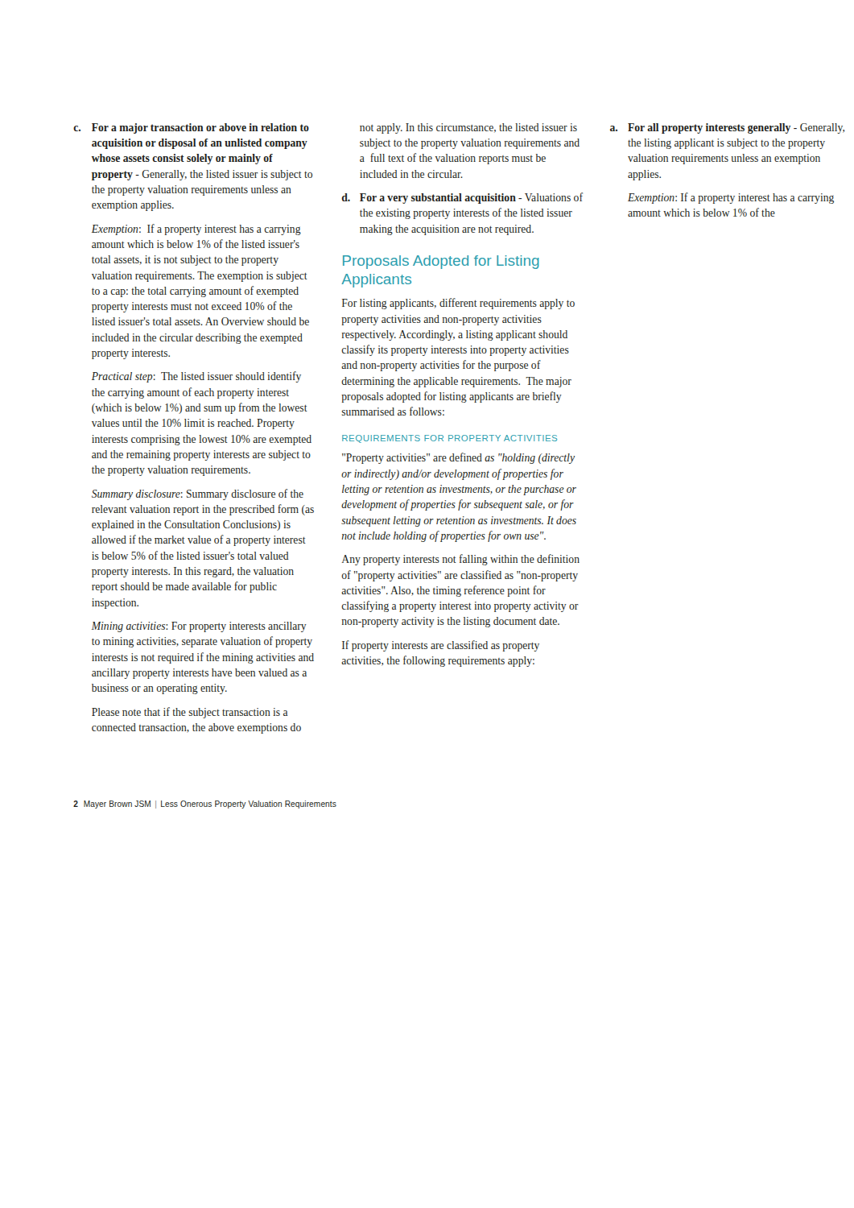c.
For a major transaction or above in relation to acquisition or disposal of an unlisted company whose assets consist solely or mainly of property - Generally, the listed issuer is subject to the property valuation requirements unless an exemption applies.
Exemption: If a property interest has a carrying amount which is below 1% of the listed issuer's total assets, it is not subject to the property valuation requirements. The exemption is subject to a cap: the total carrying amount of exempted property interests must not exceed 10% of the listed issuer's total assets. An Overview should be included in the circular describing the exempted property interests.
Practical step: The listed issuer should identify the carrying amount of each property interest (which is below 1%) and sum up from the lowest values until the 10% limit is reached. Property interests comprising the lowest 10% are exempted and the remaining property interests are subject to the property valuation requirements.
Summary disclosure: Summary disclosure of the relevant valuation report in the prescribed form (as explained in the Consultation Conclusions) is allowed if the market value of a property interest is below 5% of the listed issuer's total valued property interests. In this regard, the valuation report should be made available for public inspection.
Mining activities: For property interests ancillary to mining activities, separate valuation of property interests is not required if the mining activities and ancillary property interests have been valued as a business or an operating entity.
Please note that if the subject transaction is a connected transaction, the above exemptions do not apply. In this circumstance, the listed issuer is subject to the property valuation requirements and a full text of the valuation reports must be included in the circular.
d.
For a very substantial acquisition - Valuations of the existing property interests of the listed issuer making the acquisition are not required.
Proposals Adopted for Listing Applicants
For listing applicants, different requirements apply to property activities and non-property activities respectively. Accordingly, a listing applicant should classify its property interests into property activities and non-property activities for the purpose of determining the applicable requirements. The major proposals adopted for listing applicants are briefly summarised as follows:
Requirements for Property Activities
"Property activities" are defined as "holding (directly or indirectly) and/or development of properties for letting or retention as investments, or the purchase or development of properties for subsequent sale, or for subsequent letting or retention as investments. It does not include holding of properties for own use".
Any property interests not falling within the definition of "property activities" are classified as "non-property activities". Also, the timing reference point for classifying a property interest into property activity or non-property activity is the listing document date.
If property interests are classified as property activities, the following requirements apply:
a.
For all property interests generally - Generally, the listing applicant is subject to the property valuation requirements unless an exemption applies.
Exemption: If a property interest has a carrying amount which is below 1% of the
2 Mayer Brown JSM|Less Onerous Property Valuation Requirements